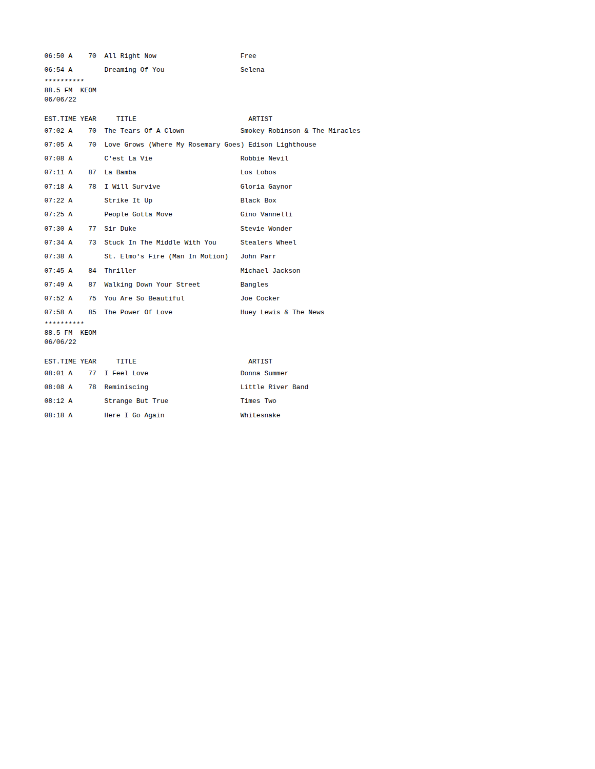06:50 A 70 All Right Now Free
06:54 A Dreaming Of You Selena
**********
88.5 FM KEOM
06/06/22
EST.TIME YEAR TITLE ARTIST
07:02 A 70 The Tears Of A Clown Smokey Robinson & The Miracles
07:05 A 70 Love Grows (Where My Rosemary Goes) Edison Lighthouse
07:08 A C'est La Vie Robbie Nevil
07:11 A 87 La Bamba Los Lobos
07:18 A 78 I Will Survive Gloria Gaynor
07:22 A Strike It Up Black Box
07:25 A People Gotta Move Gino Vannelli
07:30 A 77 Sir Duke Stevie Wonder
07:34 A 73 Stuck In The Middle With You Stealers Wheel
07:38 A St. Elmo's Fire (Man In Motion) John Parr
07:45 A 84 Thriller Michael Jackson
07:49 A 87 Walking Down Your Street Bangles
07:52 A 75 You Are So Beautiful Joe Cocker
07:58 A 85 The Power Of Love Huey Lewis & The News
**********
88.5 FM KEOM
06/06/22
EST.TIME YEAR TITLE ARTIST
08:01 A 77 I Feel Love Donna Summer
08:08 A 78 Reminiscing Little River Band
08:12 A Strange But True Times Two
08:18 A Here I Go Again Whitesnake